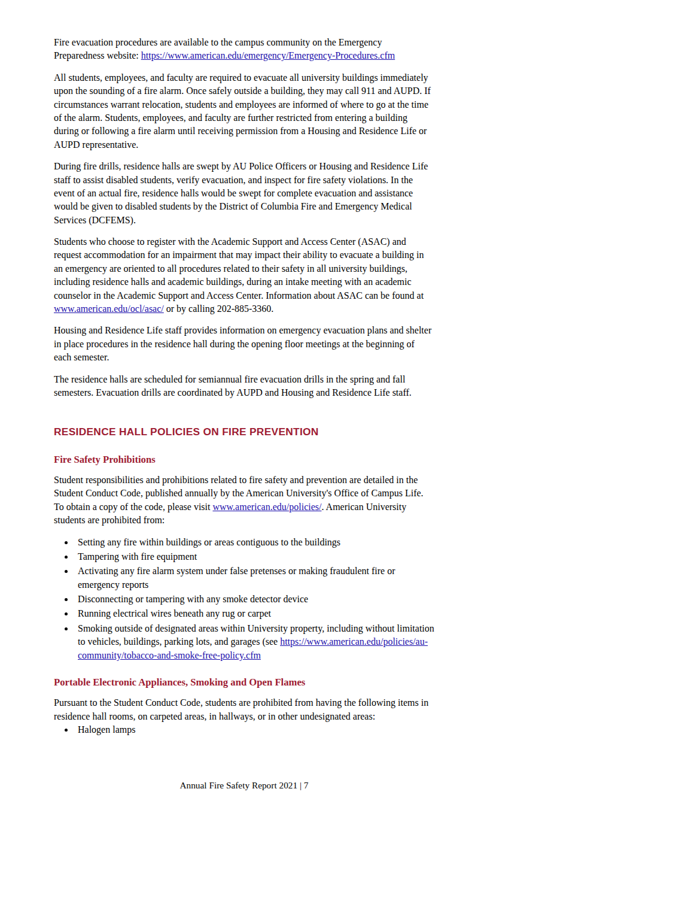Fire evacuation procedures are available to the campus community on the Emergency Preparedness website: https://www.american.edu/emergency/Emergency-Procedures.cfm
All students, employees, and faculty are required to evacuate all university buildings immediately upon the sounding of a fire alarm. Once safely outside a building, they may call 911 and AUPD. If circumstances warrant relocation, students and employees are informed of where to go at the time of the alarm. Students, employees, and faculty are further restricted from entering a building during or following a fire alarm until receiving permission from a Housing and Residence Life or AUPD representative.
During fire drills, residence halls are swept by AU Police Officers or Housing and Residence Life staff to assist disabled students, verify evacuation, and inspect for fire safety violations. In the event of an actual fire, residence halls would be swept for complete evacuation and assistance would be given to disabled students by the District of Columbia Fire and Emergency Medical Services (DCFEMS).
Students who choose to register with the Academic Support and Access Center (ASAC) and request accommodation for an impairment that may impact their ability to evacuate a building in an emergency are oriented to all procedures related to their safety in all university buildings, including residence halls and academic buildings, during an intake meeting with an academic counselor in the Academic Support and Access Center. Information about ASAC can be found at www.american.edu/ocl/asac/ or by calling 202-885-3360.
Housing and Residence Life staff provides information on emergency evacuation plans and shelter in place procedures in the residence hall during the opening floor meetings at the beginning of each semester.
The residence halls are scheduled for semiannual fire evacuation drills in the spring and fall semesters. Evacuation drills are coordinated by AUPD and Housing and Residence Life staff.
Residence Hall Policies on Fire Prevention
Fire Safety Prohibitions
Student responsibilities and prohibitions related to fire safety and prevention are detailed in the Student Conduct Code, published annually by the American University's Office of Campus Life. To obtain a copy of the code, please visit www.american.edu/policies/. American University students are prohibited from:
Setting any fire within buildings or areas contiguous to the buildings
Tampering with fire equipment
Activating any fire alarm system under false pretenses or making fraudulent fire or emergency reports
Disconnecting or tampering with any smoke detector device
Running electrical wires beneath any rug or carpet
Smoking outside of designated areas within University property, including without limitation to vehicles, buildings, parking lots, and garages (see https://www.american.edu/policies/au-community/tobacco-and-smoke-free-policy.cfm
Portable Electronic Appliances, Smoking and Open Flames
Pursuant to the Student Conduct Code, students are prohibited from having the following items in residence hall rooms, on carpeted areas, in hallways, or in other undesignated areas:
Halogen lamps
Annual Fire Safety Report 2021 | 7